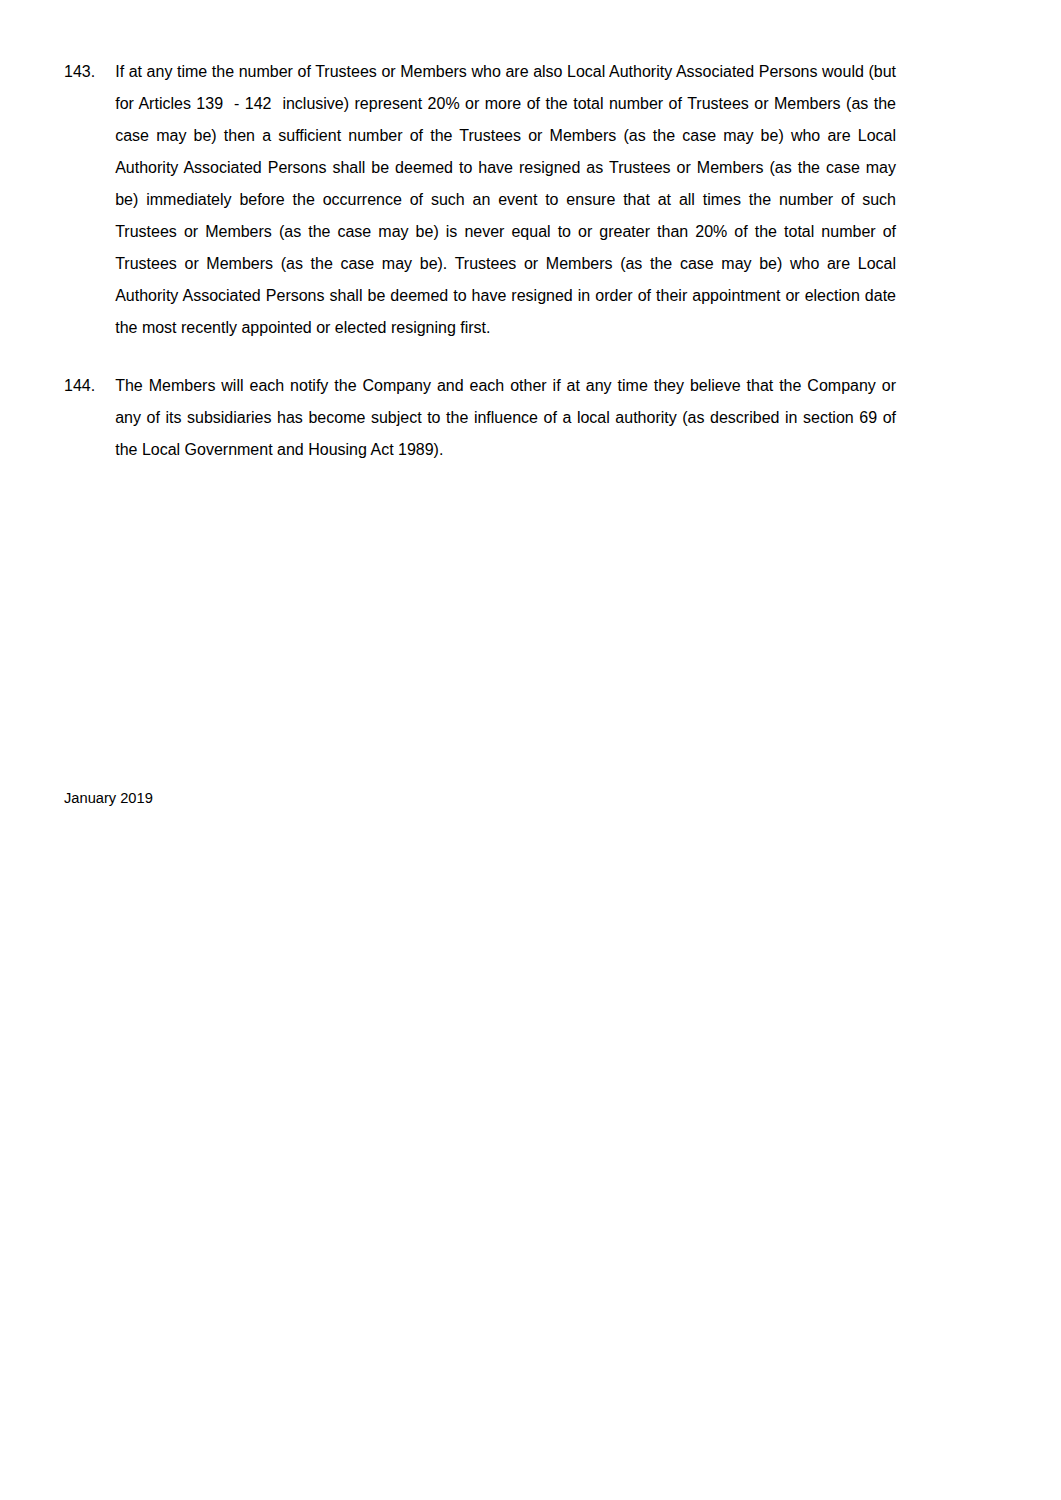If at any time the number of Trustees or Members who are also Local Authority Associated Persons would (but for Articles 139 - 142 inclusive) represent 20% or more of the total number of Trustees or Members (as the case may be) then a sufficient number of the Trustees or Members (as the case may be) who are Local Authority Associated Persons shall be deemed to have resigned as Trustees or Members (as the case may be) immediately before the occurrence of such an event to ensure that at all times the number of such Trustees or Members (as the case may be) is never equal to or greater than 20% of the total number of Trustees or Members (as the case may be). Trustees or Members (as the case may be) who are Local Authority Associated Persons shall be deemed to have resigned in order of their appointment or election date the most recently appointed or elected resigning first.
The Members will each notify the Company and each other if at any time they believe that the Company or any of its subsidiaries has become subject to the influence of a local authority (as described in section 69 of the Local Government and Housing Act 1989).
January 2019